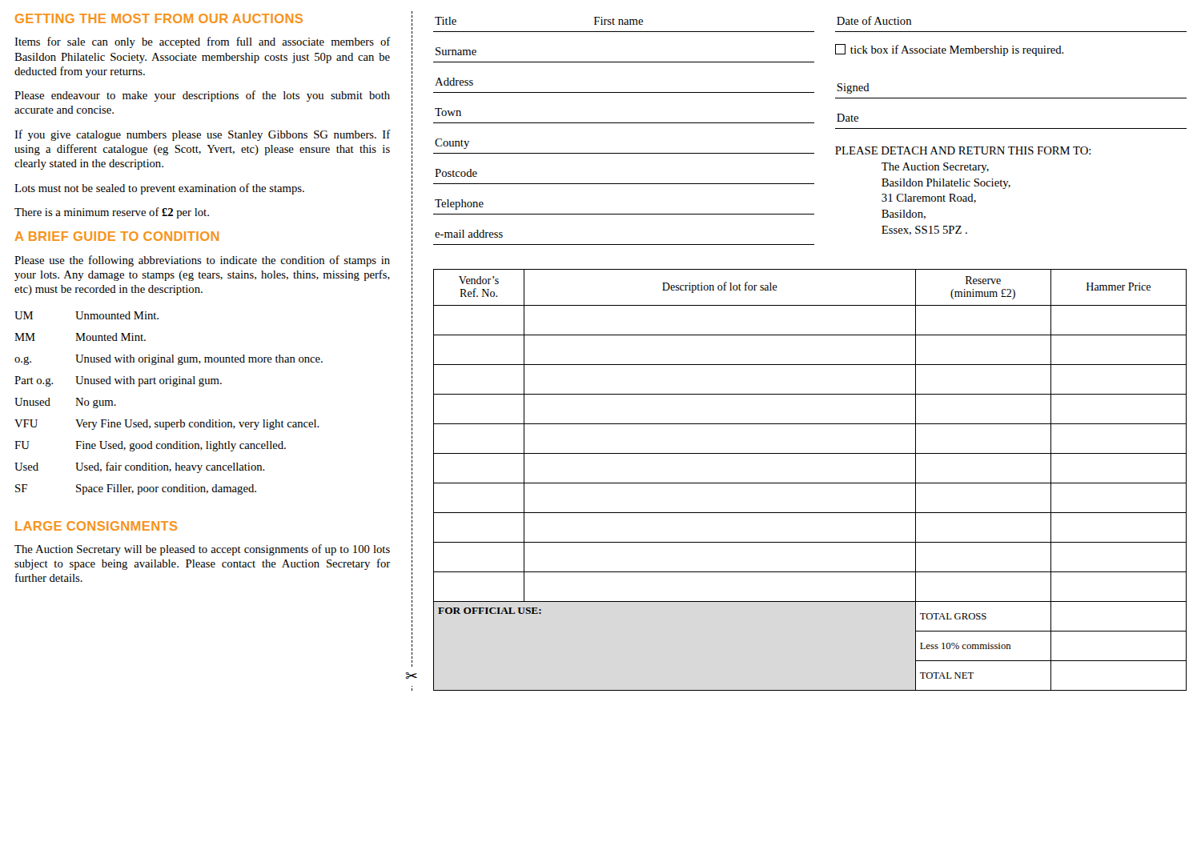GETTING THE MOST FROM OUR AUCTIONS
Items for sale can only be accepted from full and associate members of Basildon Philatelic Society. Associate membership costs just 50p and can be deducted from your returns.
Please endeavour to make your descriptions of the lots you submit both accurate and concise.
If you give catalogue numbers please use Stanley Gibbons SG numbers. If using a different catalogue (eg Scott, Yvert, etc) please ensure that this is clearly stated in the description.
Lots must not be sealed to prevent examination of the stamps.
There is a minimum reserve of £2 per lot.
A BRIEF GUIDE TO CONDITION
Please use the following abbreviations to indicate the condition of stamps in your lots. Any damage to stamps (eg tears, stains, holes, thins, missing perfs, etc) must be recorded in the description.
| UM | Unmounted Mint. |
| MM | Mounted Mint. |
| o.g. | Unused with original gum, mounted more than once. |
| Part o.g. | Unused with part original gum. |
| Unused | No gum. |
| VFU | Very Fine Used, superb condition, very light cancel. |
| FU | Fine Used, good condition, lightly cancelled. |
| Used | Used, fair condition, heavy cancellation. |
| SF | Space Filler, poor condition, damaged. |
LARGE CONSIGNMENTS
The Auction Secretary will be pleased to accept consignments of up to 100 lots subject to space being available. Please contact the Auction Secretary for further details.
✂
Title First name
Surname
Address
Town
County
Postcode
Telephone
e-mail address
Date of Auction
tick box if Associate Membership is required.
Signed
Date
PLEASE DETACH AND RETURN THIS FORM TO:
The Auction Secretary,
Basildon Philatelic Society,
31 Claremont Road,
Basildon,
Essex, SS15 5PZ .
| Vendor’s Ref. No. | Description of lot for sale | Reserve (minimum £2) | Hammer Price |
| --- | --- | --- | --- |
| FOR OFFICIAL USE: | TOTAL GROSS | |
| Less 10% commission | |
| TOTAL NET | |